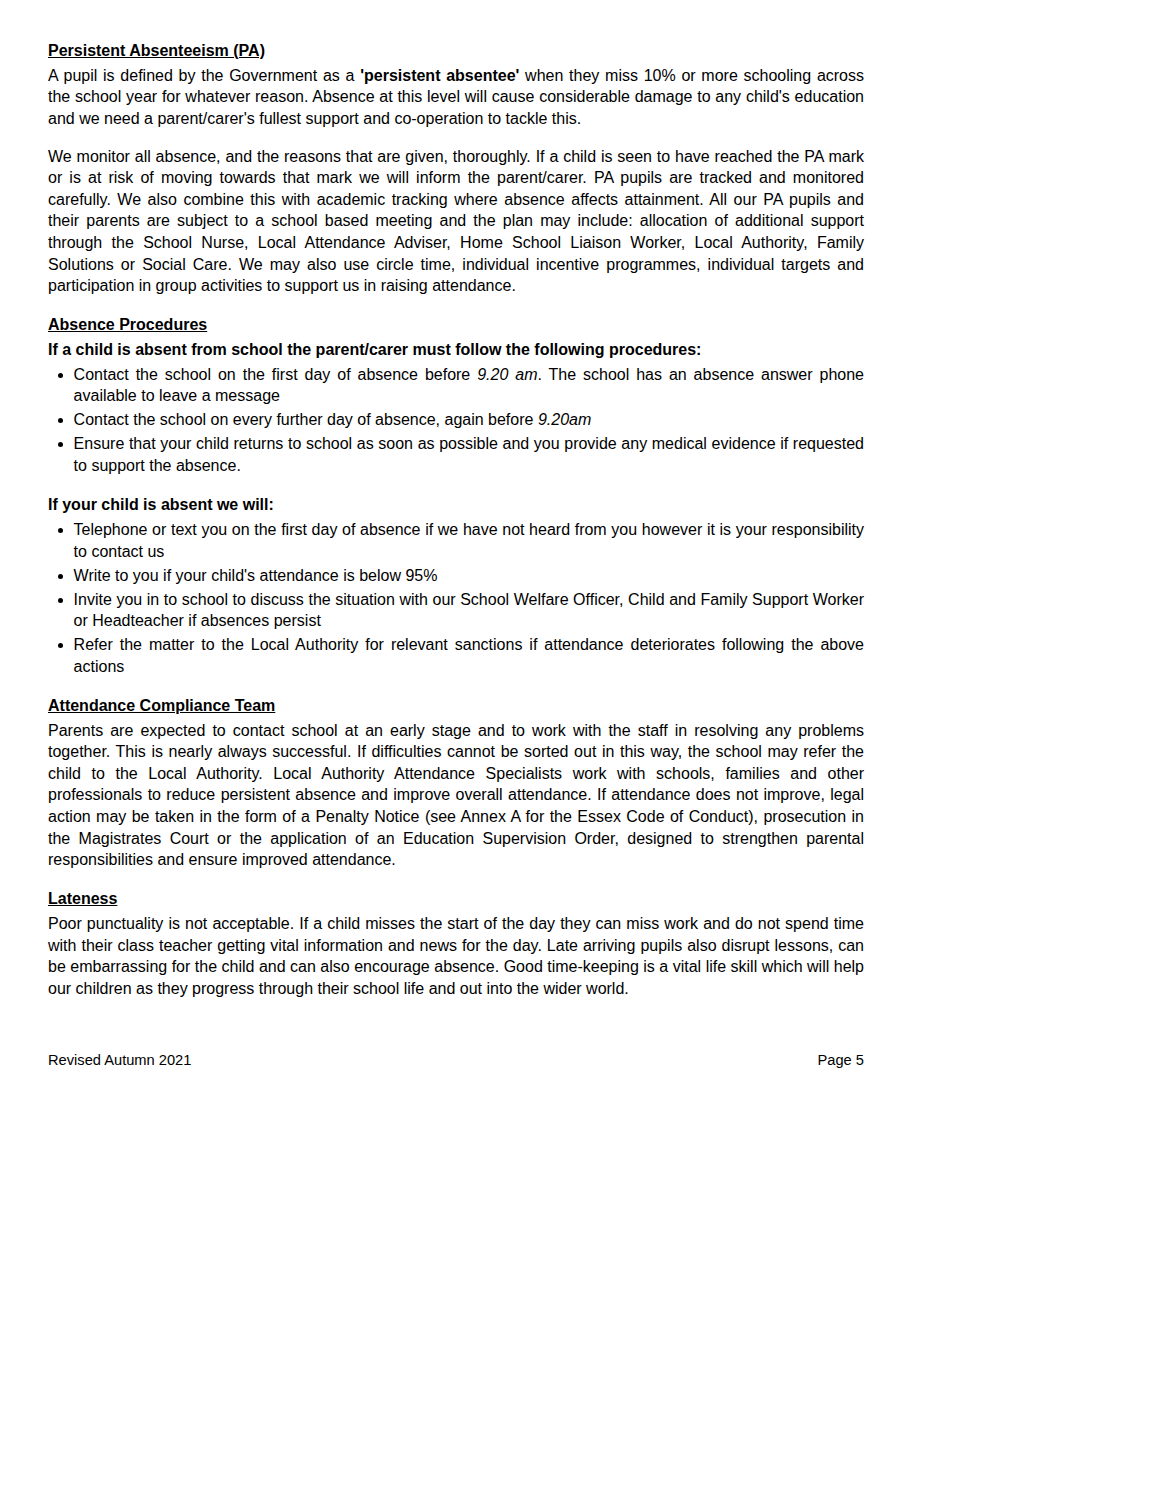Persistent Absenteeism (PA)
A pupil is defined by the Government as a 'persistent absentee' when they miss 10% or more schooling across the school year for whatever reason. Absence at this level will cause considerable damage to any child's education and we need a parent/carer's fullest support and co-operation to tackle this.
We monitor all absence, and the reasons that are given, thoroughly. If a child is seen to have reached the PA mark or is at risk of moving towards that mark we will inform the parent/carer. PA pupils are tracked and monitored carefully. We also combine this with academic tracking where absence affects attainment. All our PA pupils and their parents are subject to a school based meeting and the plan may include: allocation of additional support through the School Nurse, Local Attendance Adviser, Home School Liaison Worker, Local Authority, Family Solutions or Social Care. We may also use circle time, individual incentive programmes, individual targets and participation in group activities to support us in raising attendance.
Absence Procedures
If a child is absent from school the parent/carer must follow the following procedures:
Contact the school on the first day of absence before 9.20 am. The school has an absence answer phone available to leave a message
Contact the school on every further day of absence, again before 9.20am
Ensure that your child returns to school as soon as possible and you provide any medical evidence if requested to support the absence.
If your child is absent we will:
Telephone or text you on the first day of absence if we have not heard from you however it is your responsibility to contact us
Write to you if your child's attendance is below 95%
Invite you in to school to discuss the situation with our School Welfare Officer, Child and Family Support Worker or Headteacher if absences persist
Refer the matter to the Local Authority for relevant sanctions if attendance deteriorates following the above actions
Attendance Compliance Team
Parents are expected to contact school at an early stage and to work with the staff in resolving any problems together. This is nearly always successful. If difficulties cannot be sorted out in this way, the school may refer the child to the Local Authority. Local Authority Attendance Specialists work with schools, families and other professionals to reduce persistent absence and improve overall attendance. If attendance does not improve, legal action may be taken in the form of a Penalty Notice (see Annex A for the Essex Code of Conduct), prosecution in the Magistrates Court or the application of an Education Supervision Order, designed to strengthen parental responsibilities and ensure improved attendance.
Lateness
Poor punctuality is not acceptable. If a child misses the start of the day they can miss work and do not spend time with their class teacher getting vital information and news for the day. Late arriving pupils also disrupt lessons, can be embarrassing for the child and can also encourage absence. Good time-keeping is a vital life skill which will help our children as they progress through their school life and out into the wider world.
Revised Autumn 2021 Page 5